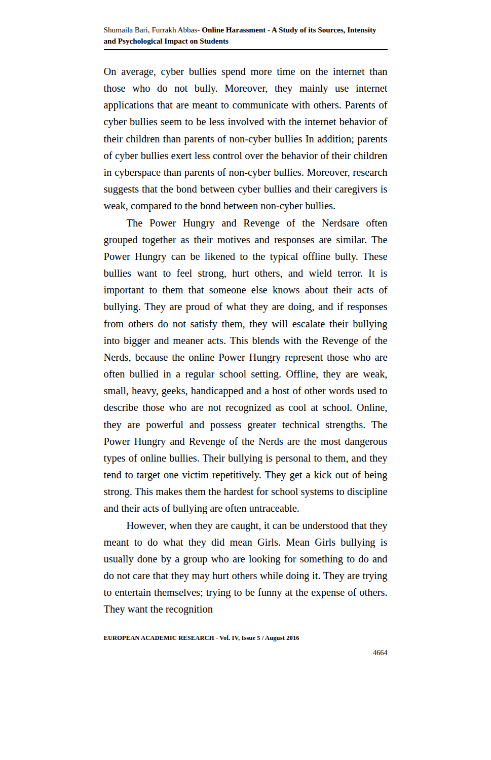Shumaila Bari, Furrakh Abbas- Online Harassment - A Study of its Sources, Intensity and Psychological Impact on Students
On average, cyber bullies spend more time on the internet than those who do not bully. Moreover, they mainly use internet applications that are meant to communicate with others. Parents of cyber bullies seem to be less involved with the internet behavior of their children than parents of non-cyber bullies In addition; parents of cyber bullies exert less control over the behavior of their children in cyberspace than parents of non-cyber bullies. Moreover, research suggests that the bond between cyber bullies and their caregivers is weak, compared to the bond between non-cyber bullies.
The Power Hungry and Revenge of the Nerdsare often grouped together as their motives and responses are similar. The Power Hungry can be likened to the typical offline bully. These bullies want to feel strong, hurt others, and wield terror. It is important to them that someone else knows about their acts of bullying. They are proud of what they are doing, and if responses from others do not satisfy them, they will escalate their bullying into bigger and meaner acts. This blends with the Revenge of the Nerds, because the online Power Hungry represent those who are often bullied in a regular school setting. Offline, they are weak, small, heavy, geeks, handicapped and a host of other words used to describe those who are not recognized as cool at school. Online, they are powerful and possess greater technical strengths. The Power Hungry and Revenge of the Nerds are the most dangerous types of online bullies. Their bullying is personal to them, and they tend to target one victim repetitively. They get a kick out of being strong. This makes them the hardest for school systems to discipline and their acts of bullying are often untraceable.
However, when they are caught, it can be understood that they meant to do what they did mean Girls. Mean Girls bullying is usually done by a group who are looking for something to do and do not care that they may hurt others while doing it. They are trying to entertain themselves; trying to be funny at the expense of others. They want the recognition
EUROPEAN ACADEMIC RESEARCH - Vol. IV, Issue 5 / August 2016 4664